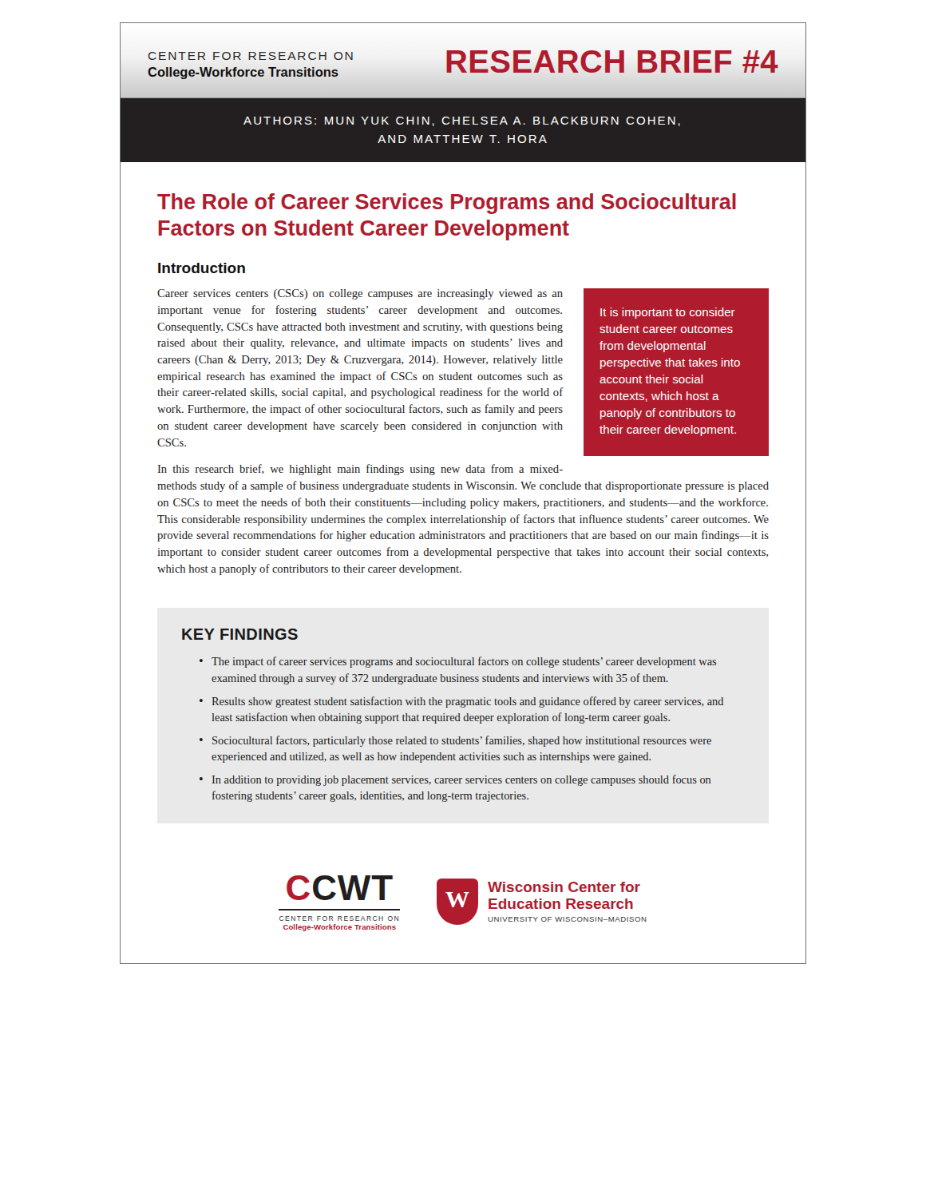Center for Research on
College-Workforce Transitions
RESEARCH BRIEF #4
Authors: Mun Yuk Chin, Chelsea A. Blackburn Cohen,
and Matthew T. Hora
The Role of Career Services Programs and Sociocultural Factors on Student Career Development
Introduction
It is important to consider student career outcomes from developmental perspective that takes into account their social contexts, which host a panoply of contributors to their career development.
Career services centers (CSCs) on college campuses are increasingly viewed as an important venue for fostering students’ career development and outcomes. Consequently, CSCs have attracted both investment and scrutiny, with questions being raised about their quality, relevance, and ultimate impacts on students’ lives and careers (Chan & Derry, 2013; Dey & Cruzvergara, 2014). However, relatively little empirical research has examined the impact of CSCs on student outcomes such as their career-related skills, social capital, and psychological readiness for the world of work. Furthermore, the impact of other sociocultural factors, such as family and peers on student career development have scarcely been considered in conjunction with CSCs.
In this research brief, we highlight main findings using new data from a mixed-methods study of a sample of business undergraduate students in Wisconsin. We conclude that disproportionate pressure is placed on CSCs to meet the needs of both their constituents—including policy makers, practitioners, and students—and the workforce. This considerable responsibility undermines the complex interrelationship of factors that influence students’ career outcomes. We provide several recommendations for higher education administrators and practitioners that are based on our main findings—it is important to consider student career outcomes from a developmental perspective that takes into account their social contexts, which host a panoply of contributors to their career development.
KEY FINDINGS
The impact of career services programs and sociocultural factors on college students’ career development was examined through a survey of 372 undergraduate business students and interviews with 35 of them.
Results show greatest student satisfaction with the pragmatic tools and guidance offered by career services, and least satisfaction when obtaining support that required deeper exploration of long-term career goals.
Sociocultural factors, particularly those related to students’ families, shaped how institutional resources were experienced and utilized, as well as how independent activities such as internships were gained.
In addition to providing job placement services, career services centers on college campuses should focus on fostering students’ career goals, identities, and long-term trajectories.
CCWT
Center for Research on
College-Workforce Transitions
Wisconsin Center for
Education Research
University of Wisconsin–Madison